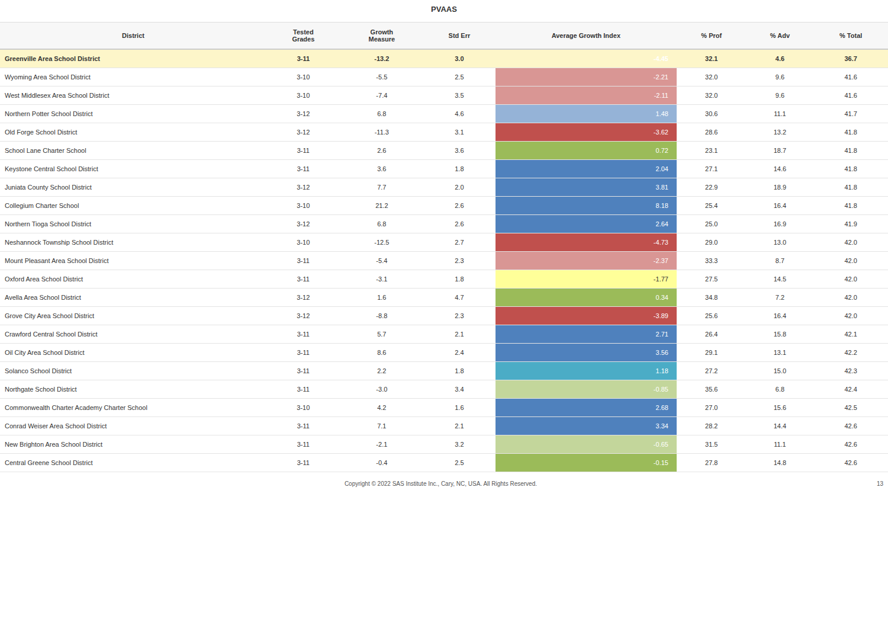PVAAS
| District | Tested Grades | Growth Measure | Std Err | Average Growth Index | % Prof | % Adv | % Total |
| --- | --- | --- | --- | --- | --- | --- | --- |
| Greenville Area School District | 3-11 | -13.2 | 3.0 | -4.45 | 32.1 | 4.6 | 36.7 |
| Wyoming Area School District | 3-10 | -5.5 | 2.5 | -2.21 | 32.0 | 9.6 | 41.6 |
| West Middlesex Area School District | 3-10 | -7.4 | 3.5 | -2.11 | 32.0 | 9.6 | 41.6 |
| Northern Potter School District | 3-12 | 6.8 | 4.6 | 1.48 | 30.6 | 11.1 | 41.7 |
| Old Forge School District | 3-12 | -11.3 | 3.1 | -3.62 | 28.6 | 13.2 | 41.8 |
| School Lane Charter School | 3-11 | 2.6 | 3.6 | 0.72 | 23.1 | 18.7 | 41.8 |
| Keystone Central School District | 3-11 | 3.6 | 1.8 | 2.04 | 27.1 | 14.6 | 41.8 |
| Juniata County School District | 3-12 | 7.7 | 2.0 | 3.81 | 22.9 | 18.9 | 41.8 |
| Collegium Charter School | 3-10 | 21.2 | 2.6 | 8.18 | 25.4 | 16.4 | 41.8 |
| Northern Tioga School District | 3-12 | 6.8 | 2.6 | 2.64 | 25.0 | 16.9 | 41.9 |
| Neshannock Township School District | 3-10 | -12.5 | 2.7 | -4.73 | 29.0 | 13.0 | 42.0 |
| Mount Pleasant Area School District | 3-11 | -5.4 | 2.3 | -2.37 | 33.3 | 8.7 | 42.0 |
| Oxford Area School District | 3-11 | -3.1 | 1.8 | -1.77 | 27.5 | 14.5 | 42.0 |
| Avella Area School District | 3-12 | 1.6 | 4.7 | 0.34 | 34.8 | 7.2 | 42.0 |
| Grove City Area School District | 3-12 | -8.8 | 2.3 | -3.89 | 25.6 | 16.4 | 42.0 |
| Crawford Central School District | 3-11 | 5.7 | 2.1 | 2.71 | 26.4 | 15.8 | 42.1 |
| Oil City Area School District | 3-11 | 8.6 | 2.4 | 3.56 | 29.1 | 13.1 | 42.2 |
| Solanco School District | 3-11 | 2.2 | 1.8 | 1.18 | 27.2 | 15.0 | 42.3 |
| Northgate School District | 3-11 | -3.0 | 3.4 | -0.85 | 35.6 | 6.8 | 42.4 |
| Commonwealth Charter Academy Charter School | 3-10 | 4.2 | 1.6 | 2.68 | 27.0 | 15.6 | 42.5 |
| Conrad Weiser Area School District | 3-11 | 7.1 | 2.1 | 3.34 | 28.2 | 14.4 | 42.6 |
| New Brighton Area School District | 3-11 | -2.1 | 3.2 | -0.65 | 31.5 | 11.1 | 42.6 |
| Central Greene School District | 3-11 | -0.4 | 2.5 | -0.15 | 27.8 | 14.8 | 42.6 |
Copyright © 2022 SAS Institute Inc., Cary, NC, USA. All Rights Reserved.
13